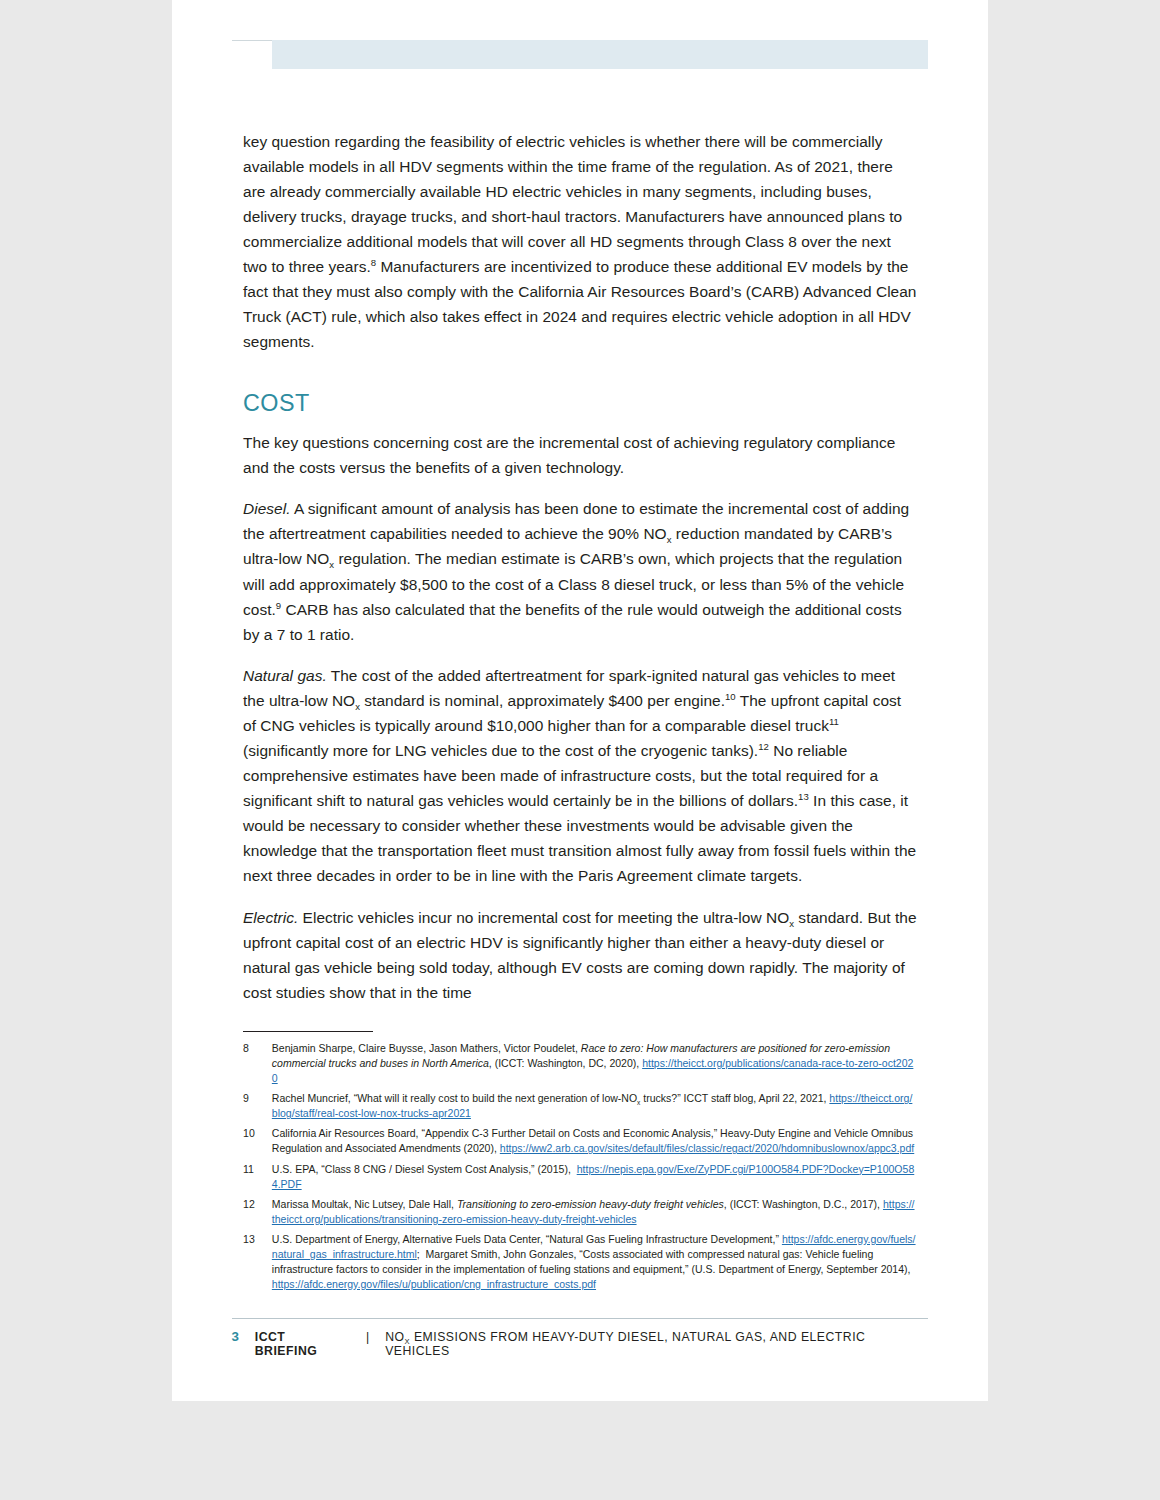key question regarding the feasibility of electric vehicles is whether there will be commercially available models in all HDV segments within the time frame of the regulation. As of 2021, there are already commercially available HD electric vehicles in many segments, including buses, delivery trucks, drayage trucks, and short-haul tractors. Manufacturers have announced plans to commercialize additional models that will cover all HD segments through Class 8 over the next two to three years.8 Manufacturers are incentivized to produce these additional EV models by the fact that they must also comply with the California Air Resources Board’s (CARB) Advanced Clean Truck (ACT) rule, which also takes effect in 2024 and requires electric vehicle adoption in all HDV segments.
Cost
The key questions concerning cost are the incremental cost of achieving regulatory compliance and the costs versus the benefits of a given technology.
Diesel. A significant amount of analysis has been done to estimate the incremental cost of adding the aftertreatment capabilities needed to achieve the 90% NOx reduction mandated by CARB’s ultra-low NOx regulation. The median estimate is CARB’s own, which projects that the regulation will add approximately $8,500 to the cost of a Class 8 diesel truck, or less than 5% of the vehicle cost.9 CARB has also calculated that the benefits of the rule would outweigh the additional costs by a 7 to 1 ratio.
Natural gas. The cost of the added aftertreatment for spark-ignited natural gas vehicles to meet the ultra-low NOx standard is nominal, approximately $400 per engine.10 The upfront capital cost of CNG vehicles is typically around $10,000 higher than for a comparable diesel truck11 (significantly more for LNG vehicles due to the cost of the cryogenic tanks).12 No reliable comprehensive estimates have been made of infrastructure costs, but the total required for a significant shift to natural gas vehicles would certainly be in the billions of dollars.13 In this case, it would be necessary to consider whether these investments would be advisable given the knowledge that the transportation fleet must transition almost fully away from fossil fuels within the next three decades in order to be in line with the Paris Agreement climate targets.
Electric. Electric vehicles incur no incremental cost for meeting the ultra-low NOx standard. But the upfront capital cost of an electric HDV is significantly higher than either a heavy-duty diesel or natural gas vehicle being sold today, although EV costs are coming down rapidly. The majority of cost studies show that in the time
Benjamin Sharpe, Claire Buysse, Jason Mathers, Victor Poudelet, Race to zero: How manufacturers are positioned for zero-emission commercial trucks and buses in North America, (ICCT: Washington, DC, 2020), https://theicct.org/publications/canada-race-to-zero-oct2020
Rachel Muncrief, “What will it really cost to build the next generation of low-NOx trucks?” ICCT staff blog, April 22, 2021, https://theicct.org/blog/staff/real-cost-low-nox-trucks-apr2021
California Air Resources Board, “Appendix C-3 Further Detail on Costs and Economic Analysis,” Heavy-Duty Engine and Vehicle Omnibus Regulation and Associated Amendments (2020), https://ww2.arb.ca.gov/sites/default/files/classic/regact/2020/hdomnibuslownox/appc3.pdf
U.S. EPA, “Class 8 CNG / Diesel System Cost Analysis,” (2015), https://nepis.epa.gov/Exe/ZyPDF.cgi/P100O584.PDF?Dockey=P100O584.PDF
Marissa Moultak, Nic Lutsey, Dale Hall, Transitioning to zero-emission heavy-duty freight vehicles, (ICCT: Washington, D.C., 2017), https://theicct.org/publications/transitioning-zero-emission-heavy-duty-freight-vehicles
U.S. Department of Energy, Alternative Fuels Data Center, “Natural Gas Fueling Infrastructure Development,” https://afdc.energy.gov/fuels/natural_gas_infrastructure.html; Margaret Smith, John Gonzales, “Costs associated with compressed natural gas: Vehicle fueling infrastructure factors to consider in the implementation of fueling stations and equipment,” (U.S. Department of Energy, September 2014), https://afdc.energy.gov/files/u/publication/cng_infrastructure_costs.pdf
3 ICCT BRIEFING | NOx EMISSIONS FROM HEAVY-DUTY DIESEL, NATURAL GAS, AND ELECTRIC VEHICLES